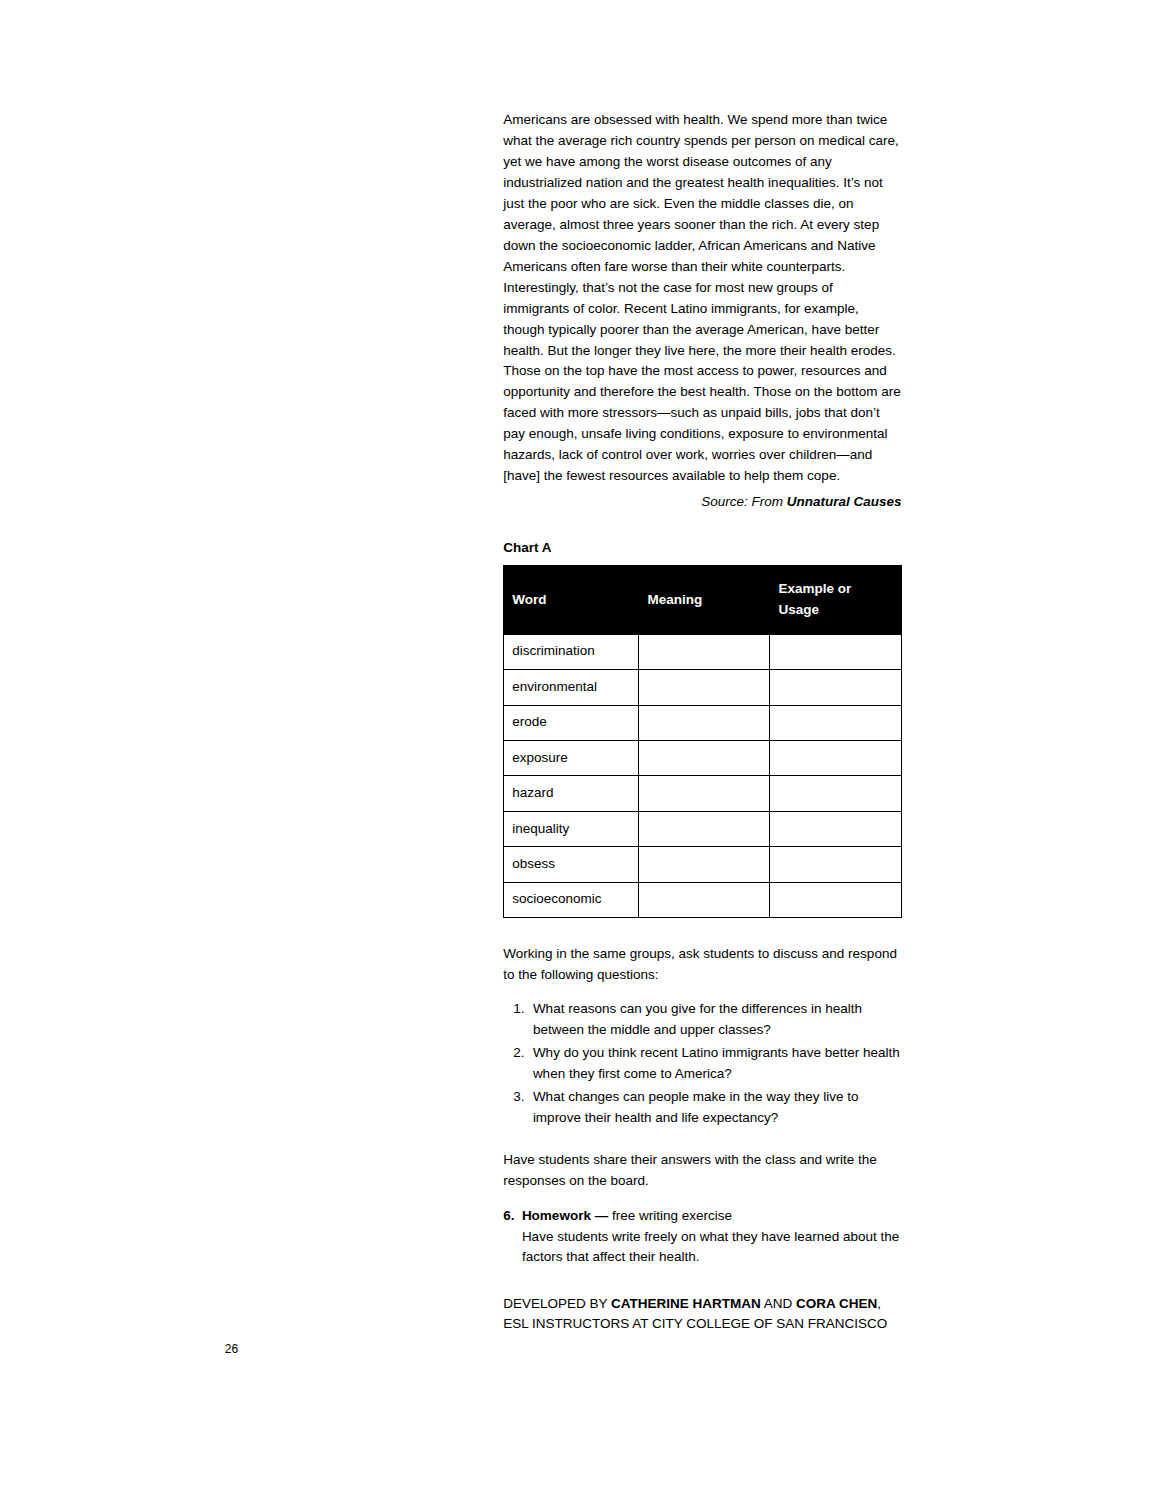Americans are obsessed with health. We spend more than twice what the average rich country spends per person on medical care, yet we have among the worst disease outcomes of any industrialized nation and the greatest health inequalities. It’s not just the poor who are sick. Even the middle classes die, on average, almost three years sooner than the rich. At every step down the socioeconomic ladder, African Americans and Native Americans often fare worse than their white counterparts. Interestingly, that’s not the case for most new groups of immigrants of color. Recent Latino immigrants, for example, though typically poorer than the average American, have better health. But the longer they live here, the more their health erodes. Those on the top have the most access to power, resources and opportunity and therefore the best health. Those on the bottom are faced with more stressors—such as unpaid bills, jobs that don’t pay enough, unsafe living conditions, exposure to environmental hazards, lack of control over work, worries over children—and [have] the fewest resources available to help them cope.
Source: From Unnatural Causes
Chart A
| Word | Meaning | Example or Usage |
| --- | --- | --- |
| discrimination | | |
| environmental | | |
| erode | | |
| exposure | | |
| hazard | | |
| inequality | | |
| obsess | | |
| socioeconomic | | |
Working in the same groups, ask students to discuss and respond to the following questions:
What reasons can you give for the differences in health between the middle and upper classes?
Why do you think recent Latino immigrants have better health when they first come to America?
What changes can people make in the way they live to improve their health and life expectancy?
Have students share their answers with the class and write the responses on the board.
6.
Homework — free writing exercise
Have students write freely on what they have learned about the factors that affect their health.
DEVELOPED BY CATHERINE HARTMAN AND CORA CHEN,
ESL INSTRUCTORS AT CITY COLLEGE OF SAN FRANCISCO
26